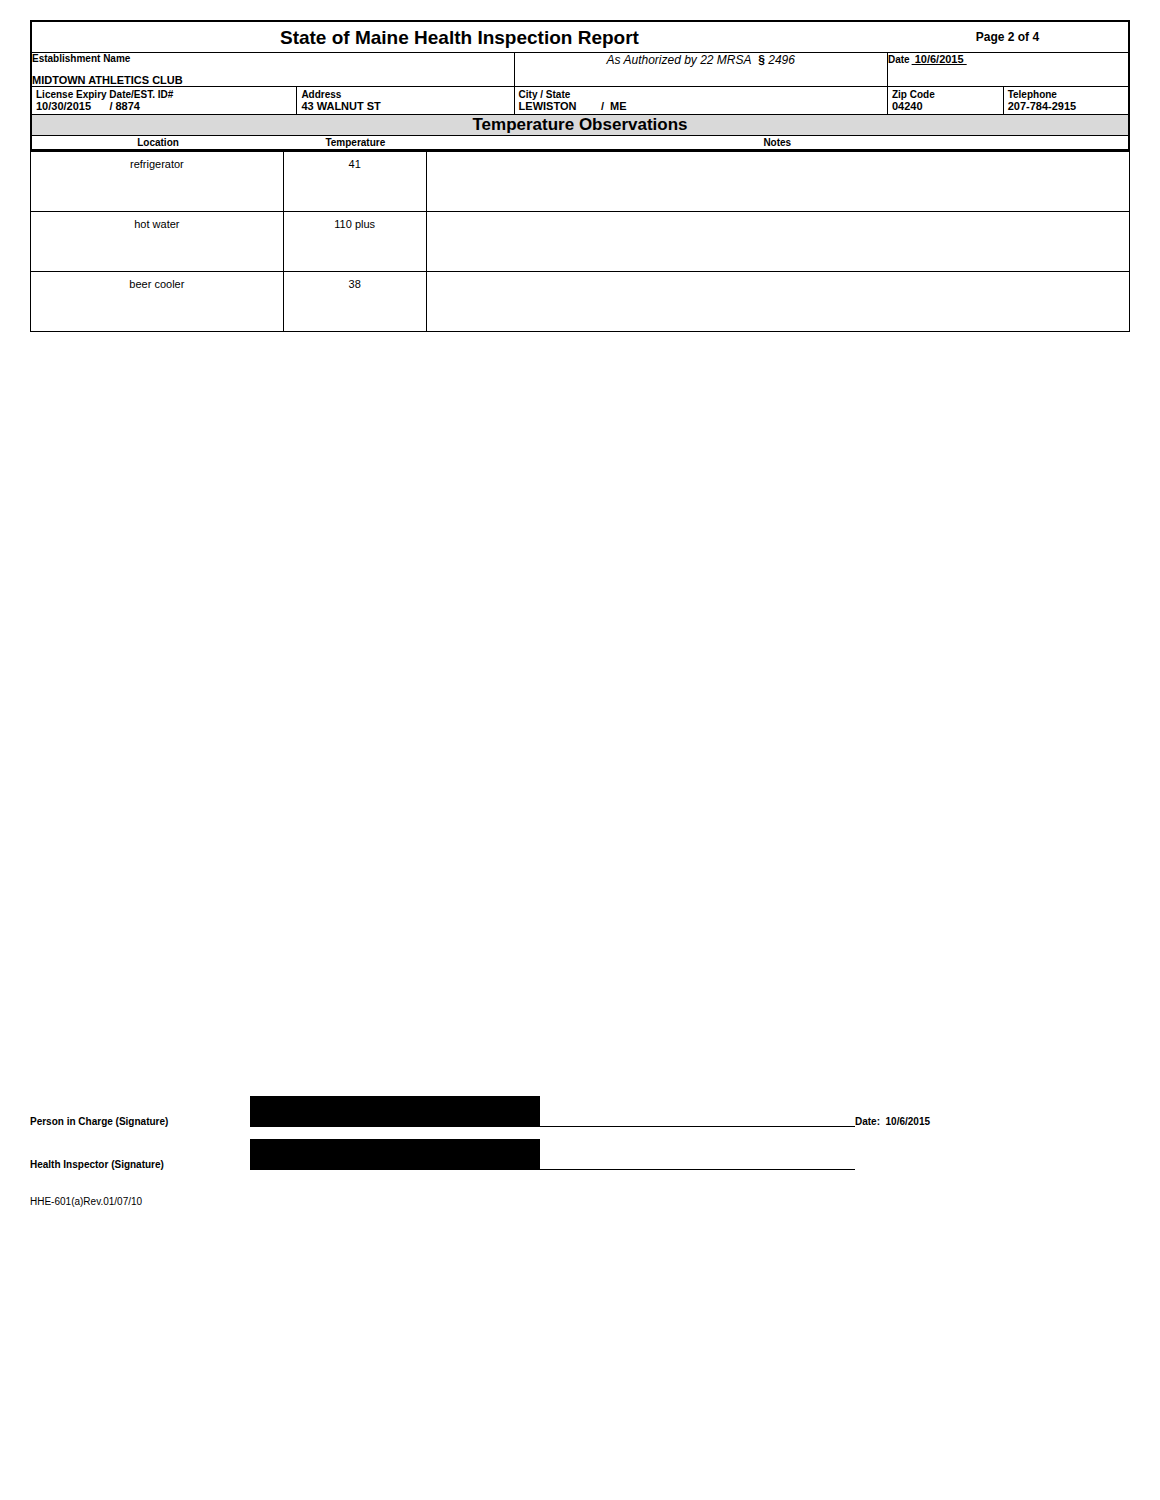| / State of Maine Health Inspection Report / Page 2 of 4 / |
| Establishment Name MIDTOWN ATHLETICS CLUB | As Authorized by 22 MRSA § 2496 | Date 10/6/2015 |
| / License Expiry Date/EST. ID# 10/30/2015 / 8874 / Address 43 WALNUT ST / | City / State LEWISTON / ME | / Zip Code 04240 / Telephone 207-784-2915 / |
| Temperature Observations |
| / Location / Temperature / Notes / |
| refrigerator | 41 | |
| hot water | 110 plus | |
| beer cooler | 38 | |
| Person in Charge (Signature) | | Date: 10/6/2015 |
| Health Inspector (Signature) | | |
HHE-601(a)Rev.01/07/10